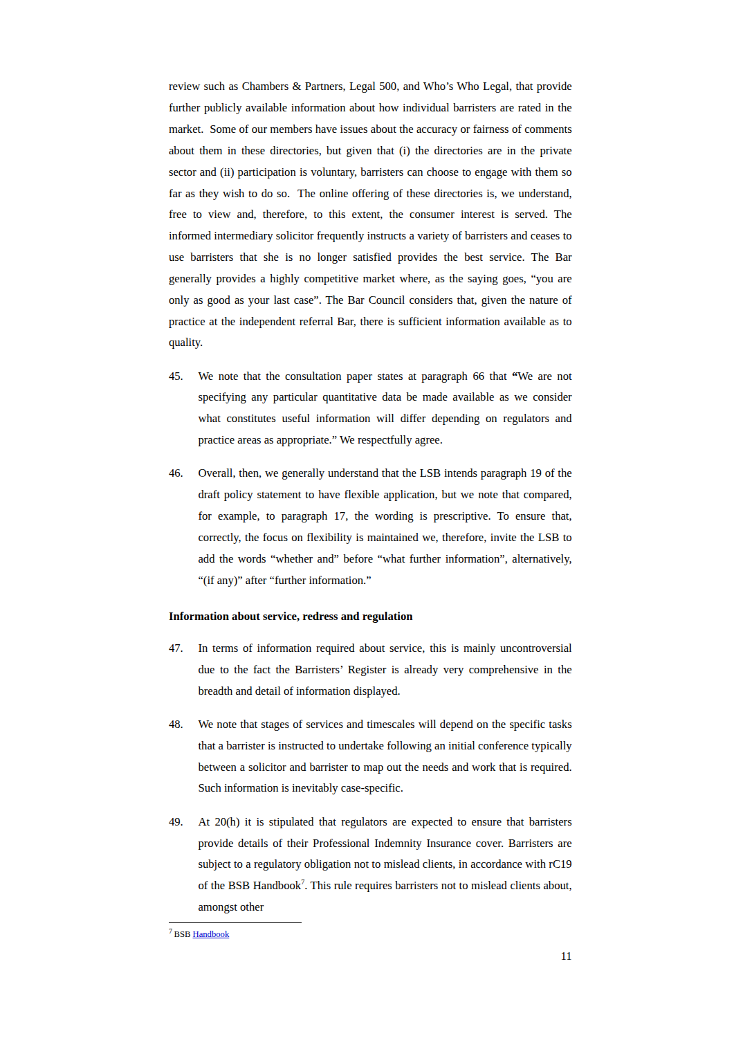review such as Chambers & Partners, Legal 500, and Who’s Who Legal, that provide further publicly available information about how individual barristers are rated in the market. Some of our members have issues about the accuracy or fairness of comments about them in these directories, but given that (i) the directories are in the private sector and (ii) participation is voluntary, barristers can choose to engage with them so far as they wish to do so. The online offering of these directories is, we understand, free to view and, therefore, to this extent, the consumer interest is served. The informed intermediary solicitor frequently instructs a variety of barristers and ceases to use barristers that she is no longer satisfied provides the best service. The Bar generally provides a highly competitive market where, as the saying goes, “you are only as good as your last case”. The Bar Council considers that, given the nature of practice at the independent referral Bar, there is sufficient information available as to quality.
45.
We note that the consultation paper states at paragraph 66 that “We are not specifying any particular quantitative data be made available as we consider what constitutes useful information will differ depending on regulators and practice areas as appropriate.” We respectfully agree.
46.
Overall, then, we generally understand that the LSB intends paragraph 19 of the draft policy statement to have flexible application, but we note that compared, for example, to paragraph 17, the wording is prescriptive. To ensure that, correctly, the focus on flexibility is maintained we, therefore, invite the LSB to add the words “whether and” before “what further information”, alternatively, “(if any)” after “further information.”
Information about service, redress and regulation
47.
In terms of information required about service, this is mainly uncontroversial due to the fact the Barristers’ Register is already very comprehensive in the breadth and detail of information displayed.
48.
We note that stages of services and timescales will depend on the specific tasks that a barrister is instructed to undertake following an initial conference typically between a solicitor and barrister to map out the needs and work that is required. Such information is inevitably case-specific.
49.
At 20(h) it is stipulated that regulators are expected to ensure that barristers provide details of their Professional Indemnity Insurance cover. Barristers are subject to a regulatory obligation not to mislead clients, in accordance with rC19 of the BSB Handbook7. This rule requires barristers not to mislead clients about, amongst other
7BSB Handbook
11